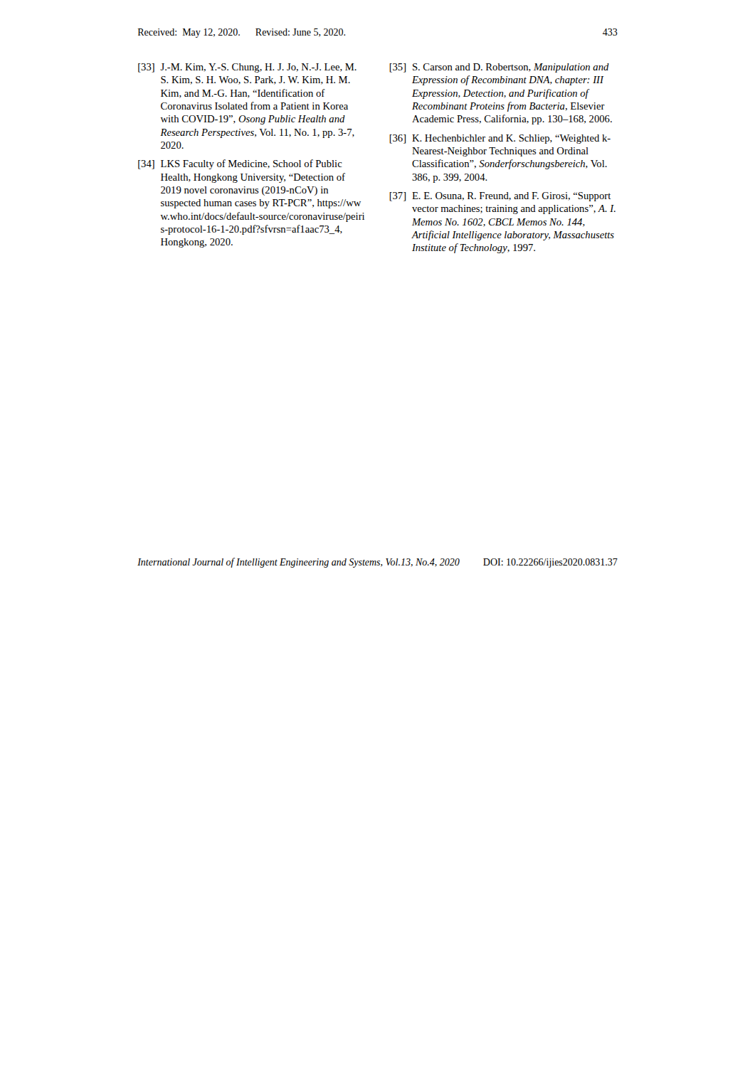Received: May 12, 2020. Revised: June 5, 2020.
433
[33] J.-M. Kim, Y.-S. Chung, H. J. Jo, N.-J. Lee, M. S. Kim, S. H. Woo, S. Park, J. W. Kim, H. M. Kim, and M.-G. Han, “Identification of Coronavirus Isolated from a Patient in Korea with COVID-19”, Osong Public Health and Research Perspectives, Vol. 11, No. 1, pp. 3-7, 2020.
[34] LKS Faculty of Medicine, School of Public Health, Hongkong University, “Detection of 2019 novel coronavirus (2019-nCoV) in suspected human cases by RT-PCR”, https://www.who.int/docs/default-source/coronaviruse/peiris-protocol-16-1-20.pdf?sfvrsn=af1aac73_4, Hongkong, 2020.
[35] S. Carson and D. Robertson, Manipulation and Expression of Recombinant DNA, chapter: III Expression, Detection, and Purification of Recombinant Proteins from Bacteria, Elsevier Academic Press, California, pp. 130–168, 2006.
[36] K. Hechenbichler and K. Schliep, “Weighted k-Nearest-Neighbor Techniques and Ordinal Classification”, Sonderforschungsbereich, Vol. 386, p. 399, 2004.
[37] E. E. Osuna, R. Freund, and F. Girosi, “Support vector machines; training and applications”, A. I. Memos No. 1602, CBCL Memos No. 144, Artificial Intelligence laboratory, Massachusetts Institute of Technology, 1997.
International Journal of Intelligent Engineering and Systems, Vol.13, No.4, 2020
DOI: 10.22266/ijies2020.0831.37